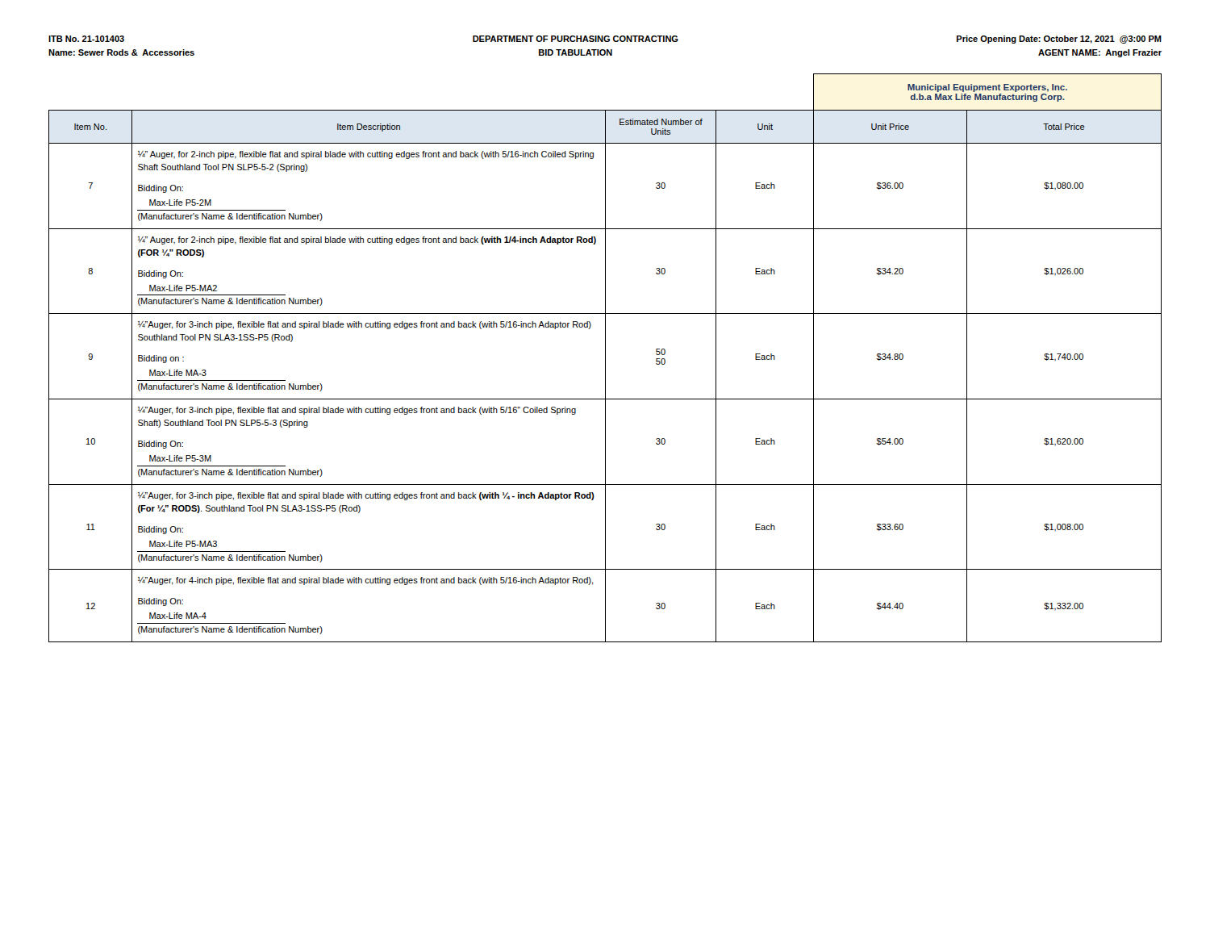ITB No. 21-101403
Name: Sewer Rods & Accessories
DEPARTMENT OF PURCHASING CONTRACTING
BID TABULATION
Price Opening Date: October 12, 2021 @3:00 PM
AGENT NAME: Angel Frazier
| | Municipal Equipment Exporters, Inc. d.b.a Max Life Manufacturing Corp. |
| Item No. | Item Description | Estimated Number of Units | Unit | Unit Price | Total Price |
| 7 | ¼” Auger, for 2-inch pipe, flexible flat and spiral blade with cutting edges front and back (with 5/16-inch Coiled Spring Shaft Southland Tool PN SLP5-5-2 (Spring) Bidding On: Max-Life P5-2M (Manufacturer's Name & Identification Number) | 30 | Each | $36.00 | $1,080.00 |
| 8 | ¼” Auger, for 2-inch pipe, flexible flat and spiral blade with cutting edges front and back (with 1/4-inch Adaptor Rod) (FOR ¼” RODS) Bidding On: Max-Life P5-MA2 (Manufacturer's Name & Identification Number) | 30 | Each | $34.20 | $1,026.00 |
| 9 | ¼”Auger, for 3-inch pipe, flexible flat and spiral blade with cutting edges front and back (with 5/16-inch Adaptor Rod) Southland Tool PN SLA3-1SS-P5 (Rod) Bidding on : Max-Life MA-3 (Manufacturer's Name & Identification Number) | 50 50 | Each | $34.80 | $1,740.00 |
| 10 | ¼”Auger, for 3-inch pipe, flexible flat and spiral blade with cutting edges front and back (with 5/16” Coiled Spring Shaft) Southland Tool PN SLP5-5-3 (Spring Bidding On: Max-Life P5-3M (Manufacturer's Name & Identification Number) | 30 | Each | $54.00 | $1,620.00 |
| 11 | ¼”Auger, for 3-inch pipe, flexible flat and spiral blade with cutting edges front and back (with ¼ - inch Adaptor Rod) (For ¼” RODS) . Southland Tool PN SLA3-1SS-P5 (Rod) Bidding On: Max-Life P5-MA3 (Manufacturer's Name & Identification Number) | 30 | Each | $33.60 | $1,008.00 |
| 12 | ¼”Auger, for 4-inch pipe, flexible flat and spiral blade with cutting edges front and back (with 5/16-inch Adaptor Rod), Bidding On: Max-Life MA-4 (Manufacturer's Name & Identification Number) | 30 | Each | $44.40 | $1,332.00 |